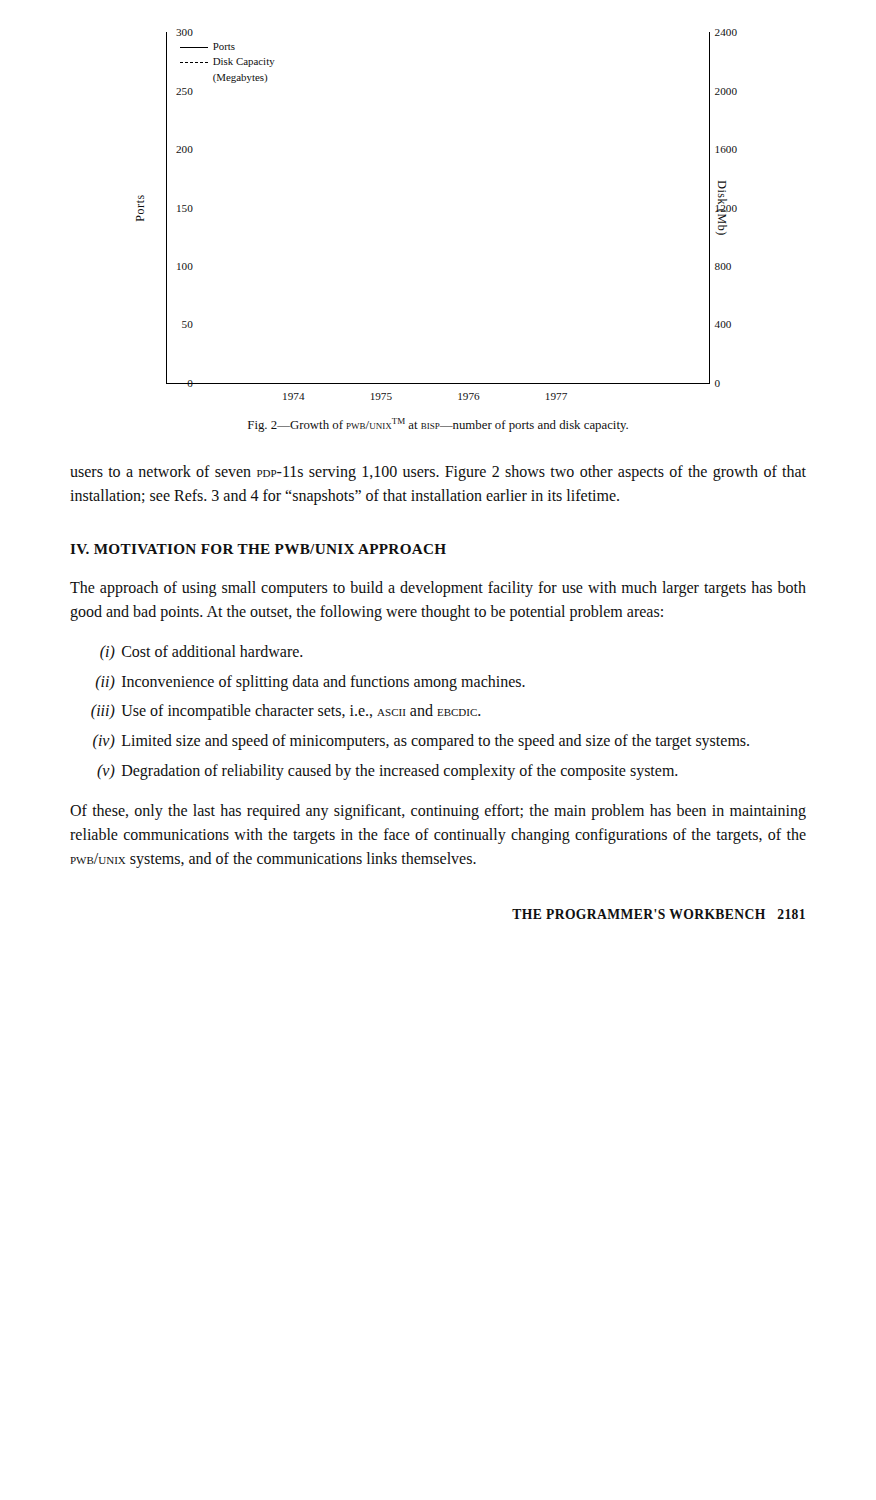Ports Disk (Mb)
300 250 200 150 100 50 0
2400 2000 1600 1200 800 400 0
Ports
Disk Capacity
(Megabytes)
1974 1975 1976 1977
Fig. 2—Growth of pwb/unixTM at bisp—number of ports and disk capacity.
users to a network of seven pdp-11s serving 1,100 users. Figure 2 shows two other aspects of the growth of that installation; see Refs. 3 and 4 for “snapshots” of that installation earlier in its lifetime.
IV. MOTIVATION FOR THE PWB/UNIX APPROACH
The approach of using small computers to build a development facility for use with much larger targets has both good and bad points. At the outset, the following were thought to be potential problem areas:
(i) Cost of additional hardware.
(ii) Inconvenience of splitting data and functions among machines.
(iii) Use of incompatible character sets, i.e., ascii and ebcdic.
(iv) Limited size and speed of minicomputers, as compared to the speed and size of the target systems.
(v) Degradation of reliability caused by the increased complexity of the composite system.
Of these, only the last has required any significant, continuing effort; the main problem has been in maintaining reliable communications with the targets in the face of continually changing configurations of the targets, of the pwb/unix systems, and of the communications links themselves.
THE PROGRAMMER'S WORKBENCH 2181